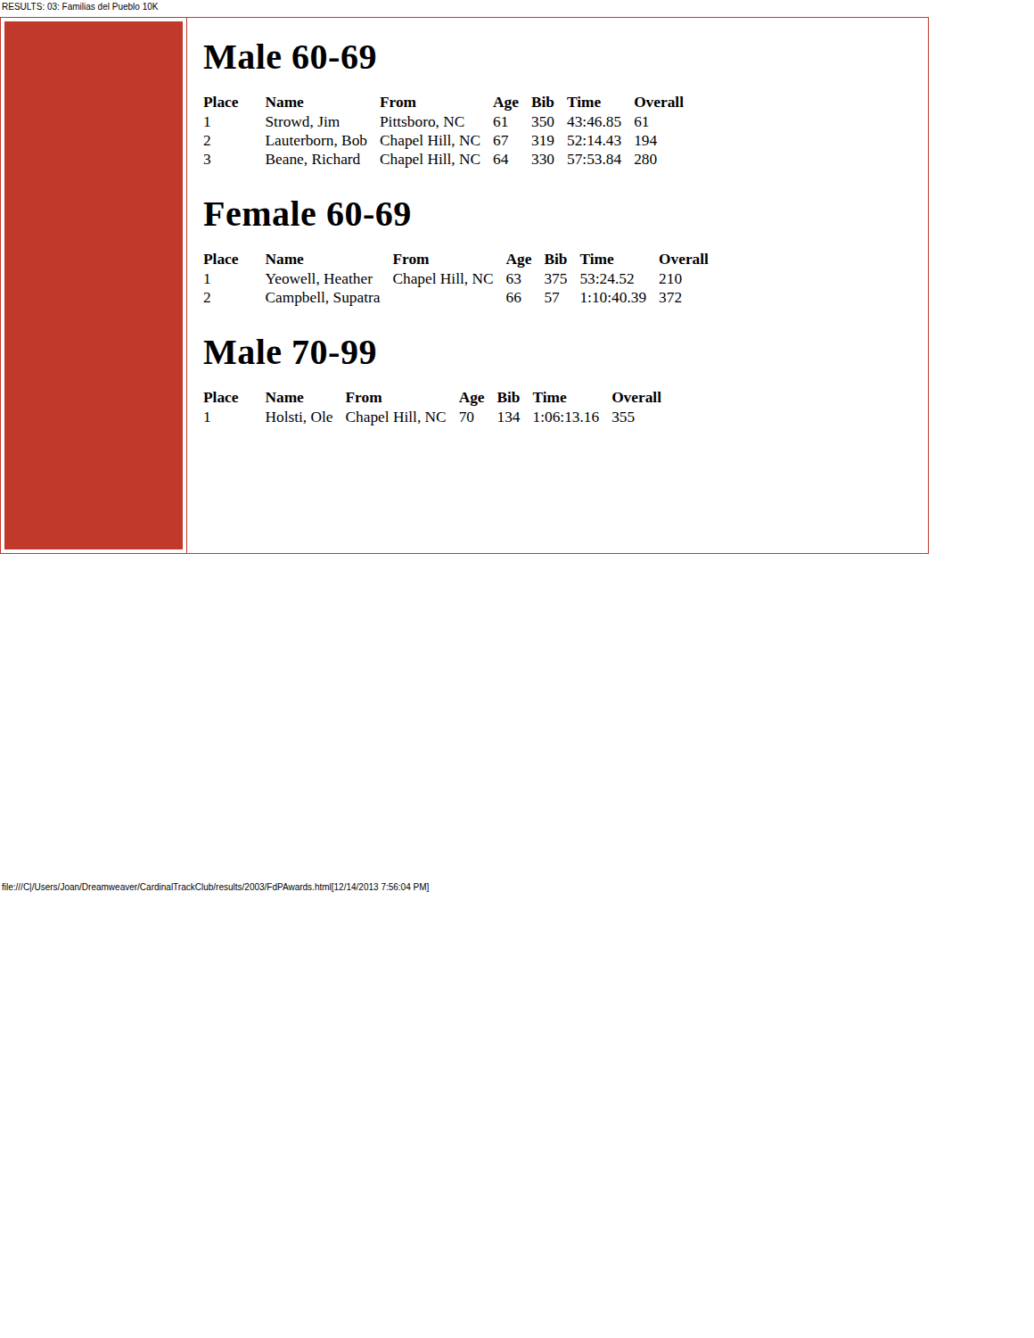RESULTS: 03: Familias del Pueblo 10K
Male 60-69
| Place | Name | From | Age | Bib | Time | Overall |
| --- | --- | --- | --- | --- | --- | --- |
| 1 | Strowd, Jim | Pittsboro, NC | 61 | 350 | 43:46.85 | 61 |
| 2 | Lauterborn, Bob | Chapel Hill, NC | 67 | 319 | 52:14.43 | 194 |
| 3 | Beane, Richard | Chapel Hill, NC | 64 | 330 | 57:53.84 | 280 |
Female 60-69
| Place | Name | From | Age | Bib | Time | Overall |
| --- | --- | --- | --- | --- | --- | --- |
| 1 | Yeowell, Heather | Chapel Hill, NC | 63 | 375 | 53:24.52 | 210 |
| 2 | Campbell, Supatra | | 66 | 57 | 1:10:40.39 | 372 |
Male 70-99
| Place | Name | From | Age | Bib | Time | Overall |
| --- | --- | --- | --- | --- | --- | --- |
| 1 | Holsti, Ole | Chapel Hill, NC | 70 | 134 | 1:06:13.16 | 355 |
file:///C|/Users/Joan/Dreamweaver/CardinalTrackClub/results/2003/FdPAwards.html[12/14/2013 7:56:04 PM]